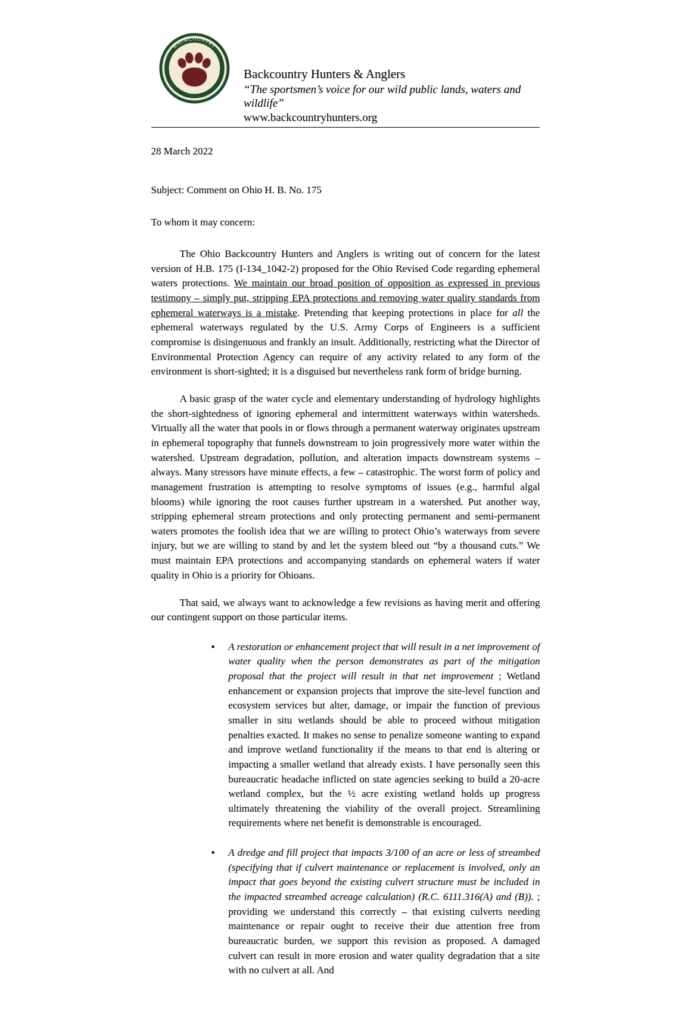BACKCOUNTRY HUNTERS & ANGLERS
Backcountry Hunters & Anglers
“The sportsmen’s voice for our wild public lands, waters and wildlife”
www.backcountryhunters.org
28 March 2022
Subject: Comment on Ohio H. B. No. 175
To whom it may concern:
The Ohio Backcountry Hunters and Anglers is writing out of concern for the latest version of H.B. 175 (I-134_1042-2) proposed for the Ohio Revised Code regarding ephemeral waters protections. We maintain our broad position of opposition as expressed in previous testimony – simply put, stripping EPA protections and removing water quality standards from ephemeral waterways is a mistake. Pretending that keeping protections in place for all the ephemeral waterways regulated by the U.S. Army Corps of Engineers is a sufficient compromise is disingenuous and frankly an insult. Additionally, restricting what the Director of Environmental Protection Agency can require of any activity related to any form of the environment is short-sighted; it is a disguised but nevertheless rank form of bridge burning.
A basic grasp of the water cycle and elementary understanding of hydrology highlights the short-sightedness of ignoring ephemeral and intermittent waterways within watersheds. Virtually all the water that pools in or flows through a permanent waterway originates upstream in ephemeral topography that funnels downstream to join progressively more water within the watershed. Upstream degradation, pollution, and alteration impacts downstream systems – always. Many stressors have minute effects, a few – catastrophic. The worst form of policy and management frustration is attempting to resolve symptoms of issues (e.g., harmful algal blooms) while ignoring the root causes further upstream in a watershed. Put another way, stripping ephemeral stream protections and only protecting permanent and semi-permanent waters promotes the foolish idea that we are willing to protect Ohio’s waterways from severe injury, but we are willing to stand by and let the system bleed out “by a thousand cuts.” We must maintain EPA protections and accompanying standards on ephemeral waters if water quality in Ohio is a priority for Ohioans.
That said, we always want to acknowledge a few revisions as having merit and offering our contingent support on those particular items.
A restoration or enhancement project that will result in a net improvement of water quality when the person demonstrates as part of the mitigation proposal that the project will result in that net improvement ; Wetland enhancement or expansion projects that improve the site-level function and ecosystem services but alter, damage, or impair the function of previous smaller in situ wetlands should be able to proceed without mitigation penalties exacted. It makes no sense to penalize someone wanting to expand and improve wetland functionality if the means to that end is altering or impacting a smaller wetland that already exists. I have personally seen this bureaucratic headache inflicted on state agencies seeking to build a 20-acre wetland complex, but the ½ acre existing wetland holds up progress ultimately threatening the viability of the overall project. Streamlining requirements where net benefit is demonstrable is encouraged.
A dredge and fill project that impacts 3/100 of an acre or less of streambed (specifying that if culvert maintenance or replacement is involved, only an impact that goes beyond the existing culvert structure must be included in the impacted streambed acreage calculation) (R.C. 6111.316(A) and (B)). ; providing we understand this correctly – that existing culverts needing maintenance or repair ought to receive their due attention free from bureaucratic burden, we support this revision as proposed. A damaged culvert can result in more erosion and water quality degradation that a site with no culvert at all. And